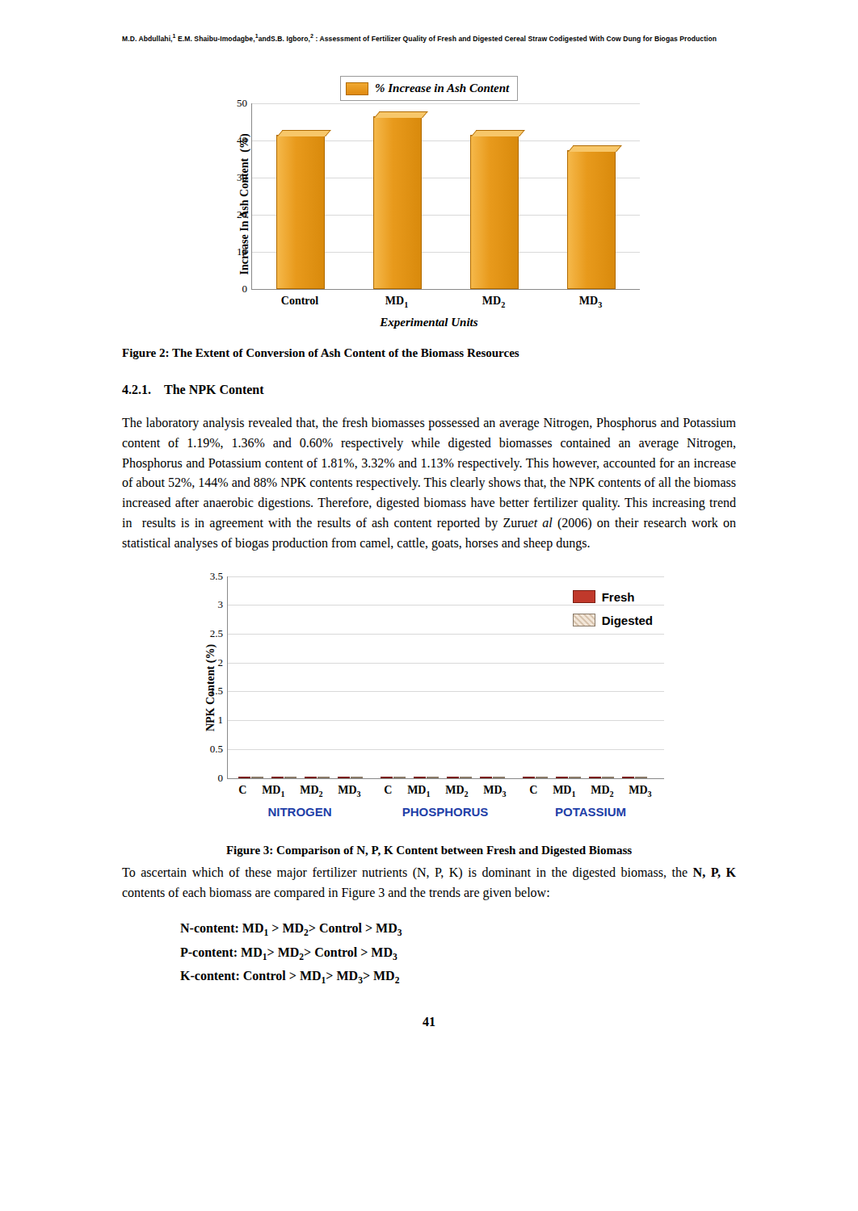M.D. Abdullahi,1 E.M. Shaibu-Imodagbe,1andS.B. Igboro,2 : Assessment of Fertilizer Quality of Fresh and Digested Cereal Straw Codigested With Cow Dung for Biogas Production
% Increase in Ash Content
Increase In Ash Content (%)
50
40
30
20
10
0
Control MD1 MD2 MD3
Experimental Units
Figure 2: The Extent of Conversion of Ash Content of the Biomass Resources
4.2.1. The NPK Content
The laboratory analysis revealed that, the fresh biomasses possessed an average Nitrogen, Phosphorus and Potassium content of 1.19%, 1.36% and 0.60% respectively while digested biomasses contained an average Nitrogen, Phosphorus and Potassium content of 1.81%, 3.32% and 1.13% respectively. This however, accounted for an increase of about 52%, 144% and 88% NPK contents respectively. This clearly shows that, the NPK contents of all the biomass increased after anaerobic digestions. Therefore, digested biomass have better fertilizer quality. This increasing trend in results is in agreement with the results of ash content reported by Zuruet al (2006) on their research work on statistical analyses of biogas production from camel, cattle, goats, horses and sheep dungs.
NPK Content (%)
Fresh
Digested
3.5
3
2.5
2
1.5
1
0.5
0
CMD1 MD2 MD3
CMD1 MD2 MD3
CMD1 MD2 MD3
NITROGEN PHOSPHORUS POTASSIUM
Figure 3: Comparison of N, P, K Content between Fresh and Digested Biomass
To ascertain which of these major fertilizer nutrients (N, P, K) is dominant in the digested biomass, the N, P, K contents of each biomass are compared in Figure 3 and the trends are given below:
N-content: MD1 > MD2> Control > MD3
P-content: MD1> MD2> Control > MD3
K-content: Control > MD1> MD3> MD2
41